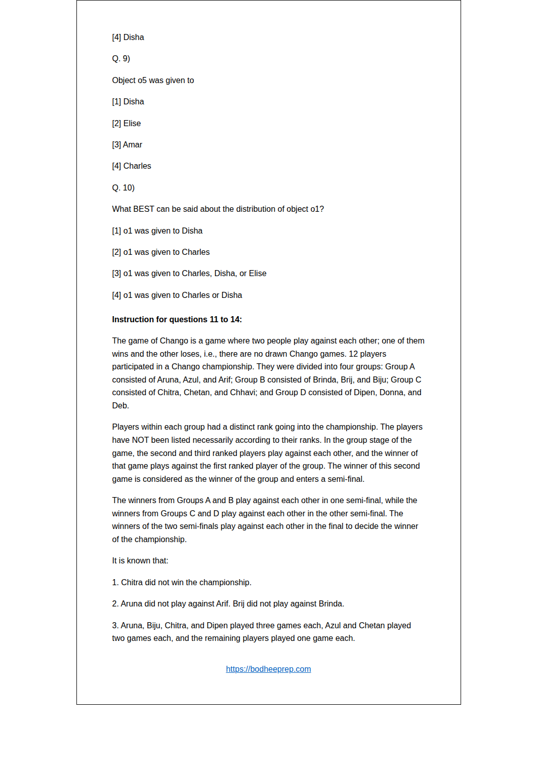[4] Disha
Q. 9)
Object o5 was given to
[1] Disha
[2] Elise
[3] Amar
[4] Charles
Q. 10)
What BEST can be said about the distribution of object o1?
[1] o1 was given to Disha
[2] o1 was given to Charles
[3] o1 was given to Charles, Disha, or Elise
[4] o1 was given to Charles or Disha
Instruction for questions 11 to 14:
The game of Chango is a game where two people play against each other; one of them wins and the other loses, i.e., there are no drawn Chango games. 12 players participated in a Chango championship. They were divided into four groups: Group A consisted of Aruna, Azul, and Arif; Group B consisted of Brinda, Brij, and Biju; Group C consisted of Chitra, Chetan, and Chhavi; and Group D consisted of Dipen, Donna, and Deb.
Players within each group had a distinct rank going into the championship. The players have NOT been listed necessarily according to their ranks. In the group stage of the game, the second and third ranked players play against each other, and the winner of that game plays against the first ranked player of the group. The winner of this second game is considered as the winner of the group and enters a semi-final.
The winners from Groups A and B play against each other in one semi-final, while the winners from Groups C and D play against each other in the other semi-final. The winners of the two semi-finals play against each other in the final to decide the winner of the championship.
It is known that:
1. Chitra did not win the championship.
2. Aruna did not play against Arif. Brij did not play against Brinda.
3. Aruna, Biju, Chitra, and Dipen played three games each, Azul and Chetan played two games each, and the remaining players played one game each.
https://bodheeprep.com